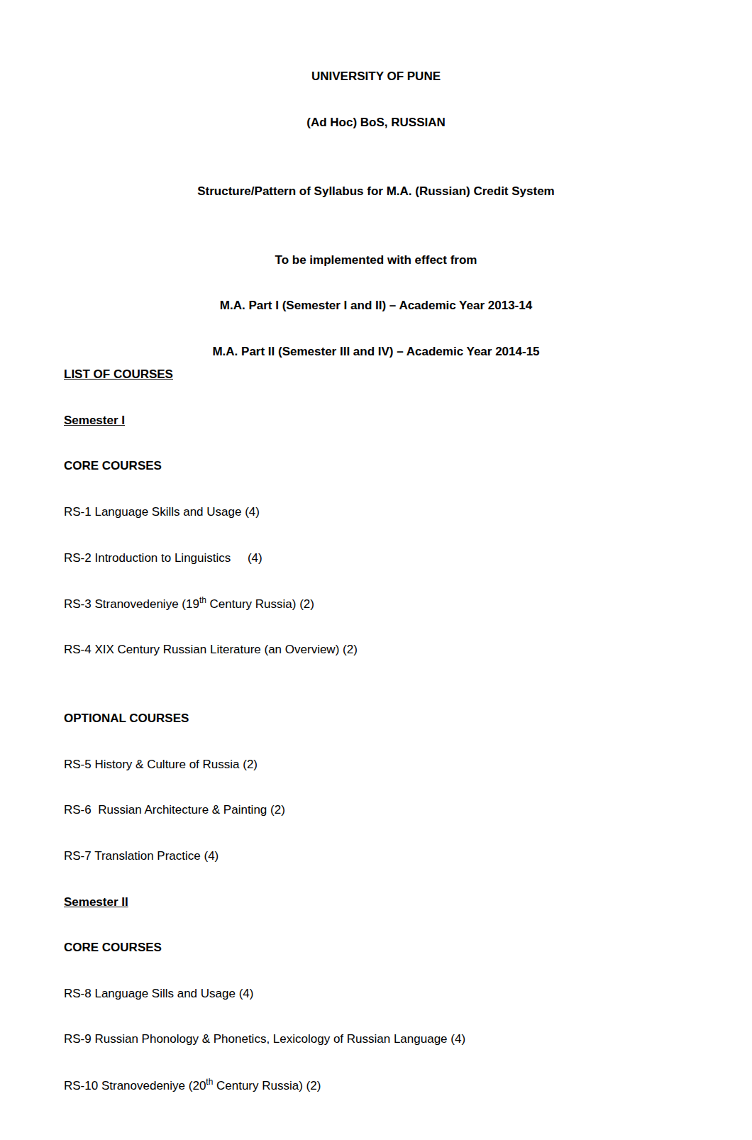UNIVERSITY OF PUNE
(Ad Hoc) BoS, RUSSIAN
Structure/Pattern of Syllabus for M.A. (Russian) Credit System
To be implemented with effect from
M.A. Part I (Semester I and II) – Academic Year 2013-14
M.A. Part II (Semester III and IV) – Academic Year 2014-15
LIST OF COURSES
Semester I
CORE COURSES
RS-1 Language Skills and Usage (4)
RS-2 Introduction to Linguistics (4)
RS-3 Stranovedeniye (19th Century Russia) (2)
RS-4 XIX Century Russian Literature (an Overview) (2)
OPTIONAL COURSES
RS-5 History & Culture of Russia (2)
RS-6 Russian Architecture & Painting (2)
RS-7 Translation Practice (4)
Semester II
CORE COURSES
RS-8 Language Sills and Usage (4)
RS-9 Russian Phonology & Phonetics, Lexicology of Russian Language (4)
RS-10 Stranovedeniye (20th Century Russia) (2)